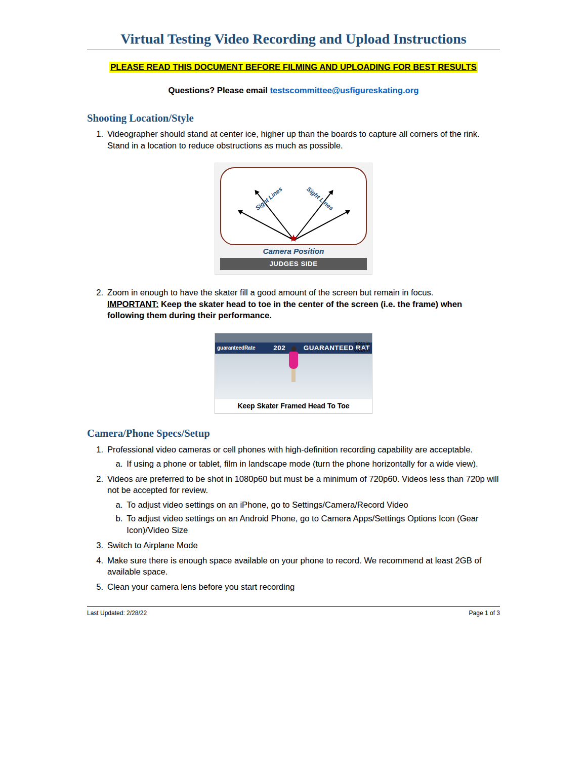Virtual Testing Video Recording and Upload Instructions
PLEASE READ THIS DOCUMENT BEFORE FILMING AND UPLOADING FOR BEST RESULTS
Questions? Please email testscommittee@usfigureskating.org
Shooting Location/Style
Videographer should stand at center ice, higher up than the boards to capture all corners of the rink. Stand in a location to reduce obstructions as much as possible.
Sight Lines Sight Lines ★
Camera Position
JUDGES SIDE
Zoom in enough to have the skater fill a good amount of the screen but remain in focus.
IMPORTANT: Keep the skater head to toe in the center of the screen (i.e. the frame) when following them during their performance.
guaranteedRate 202 GUARANTEED RAT
0.011 in
0.014 in
Keep Skater Framed Head To Toe
Camera/Phone Specs/Setup
Professional video cameras or cell phones with high-definition recording capability are acceptable.
If using a phone or tablet, film in landscape mode (turn the phone horizontally for a wide view).
Videos are preferred to be shot in 1080p60 but must be a minimum of 720p60. Videos less than 720p will not be accepted for review.
To adjust video settings on an iPhone, go to Settings/Camera/Record Video
To adjust video settings on an Android Phone, go to Camera Apps/Settings Options Icon (Gear Icon)/Video Size
Switch to Airplane Mode
Make sure there is enough space available on your phone to record. We recommend at least 2GB of available space.
Clean your camera lens before you start recording
Last Updated: 2/28/22 Page 1 of 3